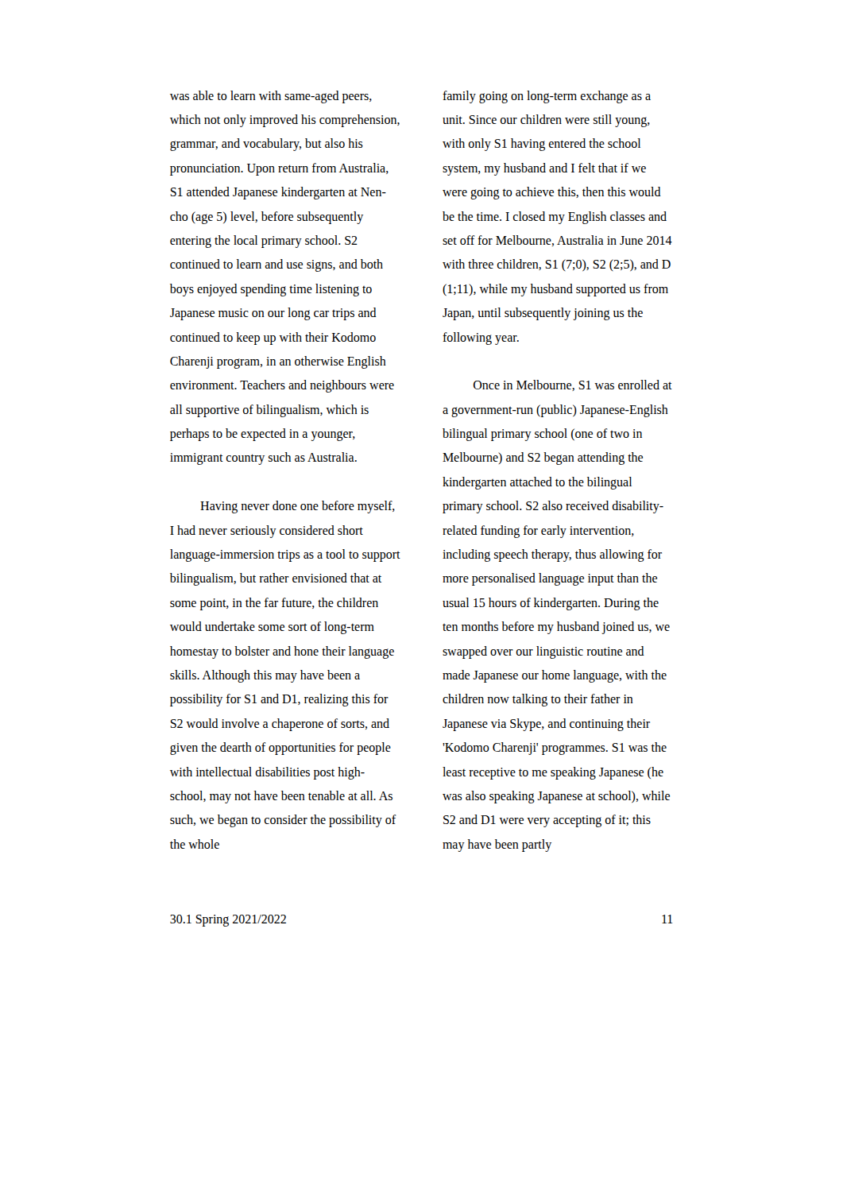was able to learn with same-aged peers, which not only improved his comprehension, grammar, and vocabulary, but also his pronunciation. Upon return from Australia, S1 attended Japanese kindergarten at Nen-cho (age 5) level, before subsequently entering the local primary school. S2 continued to learn and use signs, and both boys enjoyed spending time listening to Japanese music on our long car trips and continued to keep up with their Kodomo Charenji program, in an otherwise English environment. Teachers and neighbours were all supportive of bilingualism, which is perhaps to be expected in a younger, immigrant country such as Australia.
Having never done one before myself, I had never seriously considered short language-immersion trips as a tool to support bilingualism, but rather envisioned that at some point, in the far future, the children would undertake some sort of long-term homestay to bolster and hone their language skills. Although this may have been a possibility for S1 and D1, realizing this for S2 would involve a chaperone of sorts, and given the dearth of opportunities for people with intellectual disabilities post high-school, may not have been tenable at all. As such, we began to consider the possibility of the whole
family going on long-term exchange as a unit. Since our children were still young, with only S1 having entered the school system, my husband and I felt that if we were going to achieve this, then this would be the time. I closed my English classes and set off for Melbourne, Australia in June 2014 with three children, S1 (7;0), S2 (2;5), and D (1;11), while my husband supported us from Japan, until subsequently joining us the following year.
Once in Melbourne, S1 was enrolled at a government-run (public) Japanese-English bilingual primary school (one of two in Melbourne) and S2 began attending the kindergarten attached to the bilingual primary school. S2 also received disability-related funding for early intervention, including speech therapy, thus allowing for more personalised language input than the usual 15 hours of kindergarten. During the ten months before my husband joined us, we swapped over our linguistic routine and made Japanese our home language, with the children now talking to their father in Japanese via Skype, and continuing their 'Kodomo Charenji' programmes. S1 was the least receptive to me speaking Japanese (he was also speaking Japanese at school), while S2 and D1 were very accepting of it; this may have been partly
30.1 Spring 2021/2022
11